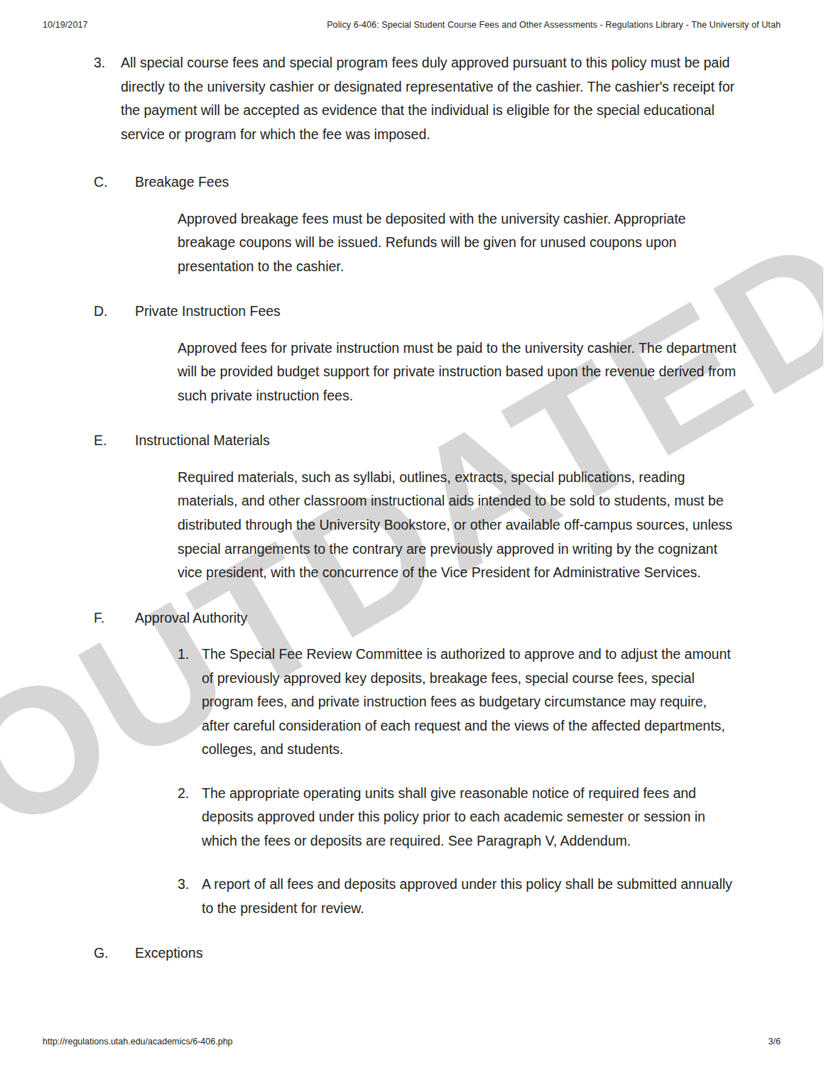10/19/2017
Policy 6-406: Special Student Course Fees and Other Assessments - Regulations Library - The University of Utah
OUTDATED
3. All special course fees and special program fees duly approved pursuant to this policy must be paid directly to the university cashier or designated representative of the cashier. The cashier's receipt for the payment will be accepted as evidence that the individual is eligible for the special educational service or program for which the fee was imposed.
C.
Breakage Fees
Approved breakage fees must be deposited with the university cashier. Appropriate breakage coupons will be issued. Refunds will be given for unused coupons upon presentation to the cashier.
D.
Private Instruction Fees
Approved fees for private instruction must be paid to the university cashier. The department will be provided budget support for private instruction based upon the revenue derived from such private instruction fees.
E.
Instructional Materials
Required materials, such as syllabi, outlines, extracts, special publications, reading materials, and other classroom instructional aids intended to be sold to students, must be distributed through the University Bookstore, or other available off-campus sources, unless special arrangements to the contrary are previously approved in writing by the cognizant vice president, with the concurrence of the Vice President for Administrative Services.
F.
Approval Authority
1. The Special Fee Review Committee is authorized to approve and to adjust the amount of previously approved key deposits, breakage fees, special course fees, special program fees, and private instruction fees as budgetary circumstance may require, after careful consideration of each request and the views of the affected departments, colleges, and students.
2. The appropriate operating units shall give reasonable notice of required fees and deposits approved under this policy prior to each academic semester or session in which the fees or deposits are required. See Paragraph V, Addendum.
3. A report of all fees and deposits approved under this policy shall be submitted annually to the president for review.
G.
Exceptions
http://regulations.utah.edu/academics/6-406.php
3/6